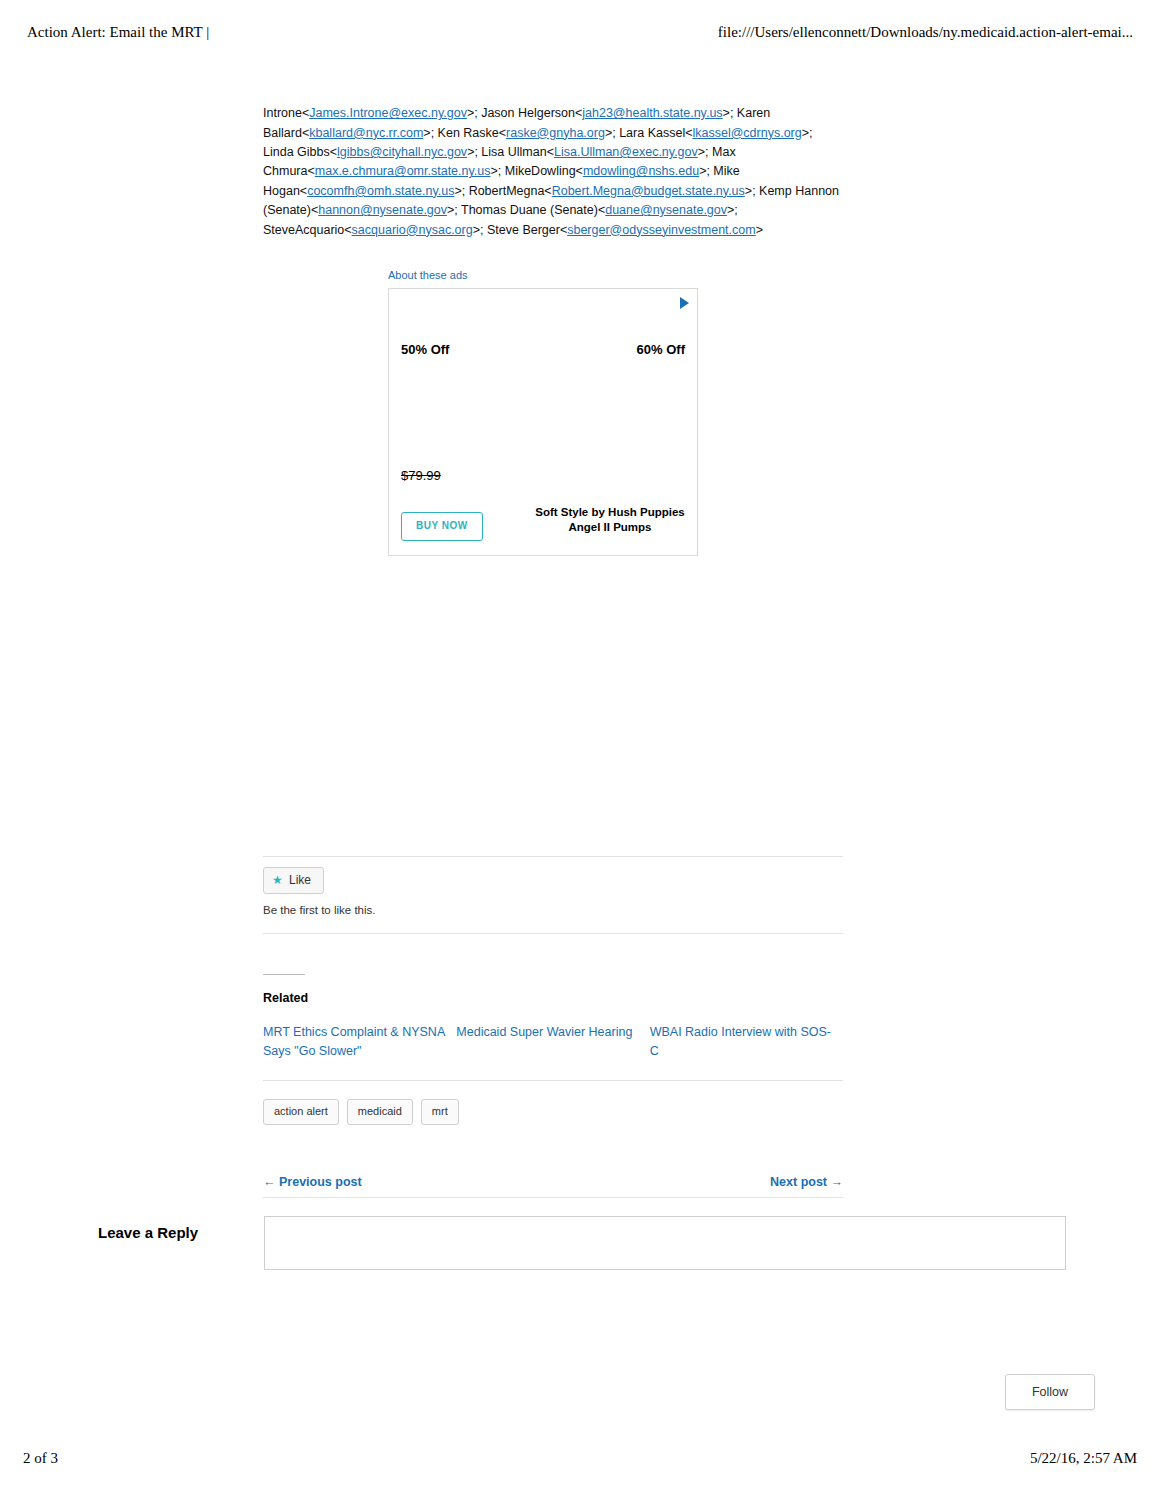Action Alert: Email the MRT |
file:///Users/ellenconnett/Downloads/ny.medicaid.action-alert-emai...
Introne<James.Introne@exec.ny.gov>; Jason Helgerson<jah23@health.state.ny.us>; Karen Ballard<kballard@nyc.rr.com>; Ken Raske<raske@gnyha.org>; Lara Kassel<lkassel@cdrnys.org>; Linda Gibbs<lgibbs@cityhall.nyc.gov>; Lisa Ullman<Lisa.Ullman@exec.ny.gov>; Max Chmura<max.e.chmura@omr.state.ny.us>; MikeDowling<mdowling@nshs.edu>; Mike Hogan<cocomfh@omh.state.ny.us>; RobertMegna<Robert.Megna@budget.state.ny.us>; Kemp Hannon (Senate)<hannon@nysenate.gov>; Thomas Duane (Senate)<duane@nysenate.gov>; SteveAcquario<sacquario@nysac.org>; Steve Berger<sberger@odysseyinvestment.com>
About these ads
50% Off 60% Off
$79.99
BUY NOW
Soft Style by Hush Puppies Angel II Pumps
★Like
Be the first to like this.
Related
MRT Ethics Complaint & NYSNA Says "Go Slower"
Medicaid Super Wavier Hearing
WBAI Radio Interview with SOS-C
action alert medicaid mrt
← Previous post Next post →
Leave a Reply
Follow
2 of 3
5/22/16, 2:57 AM